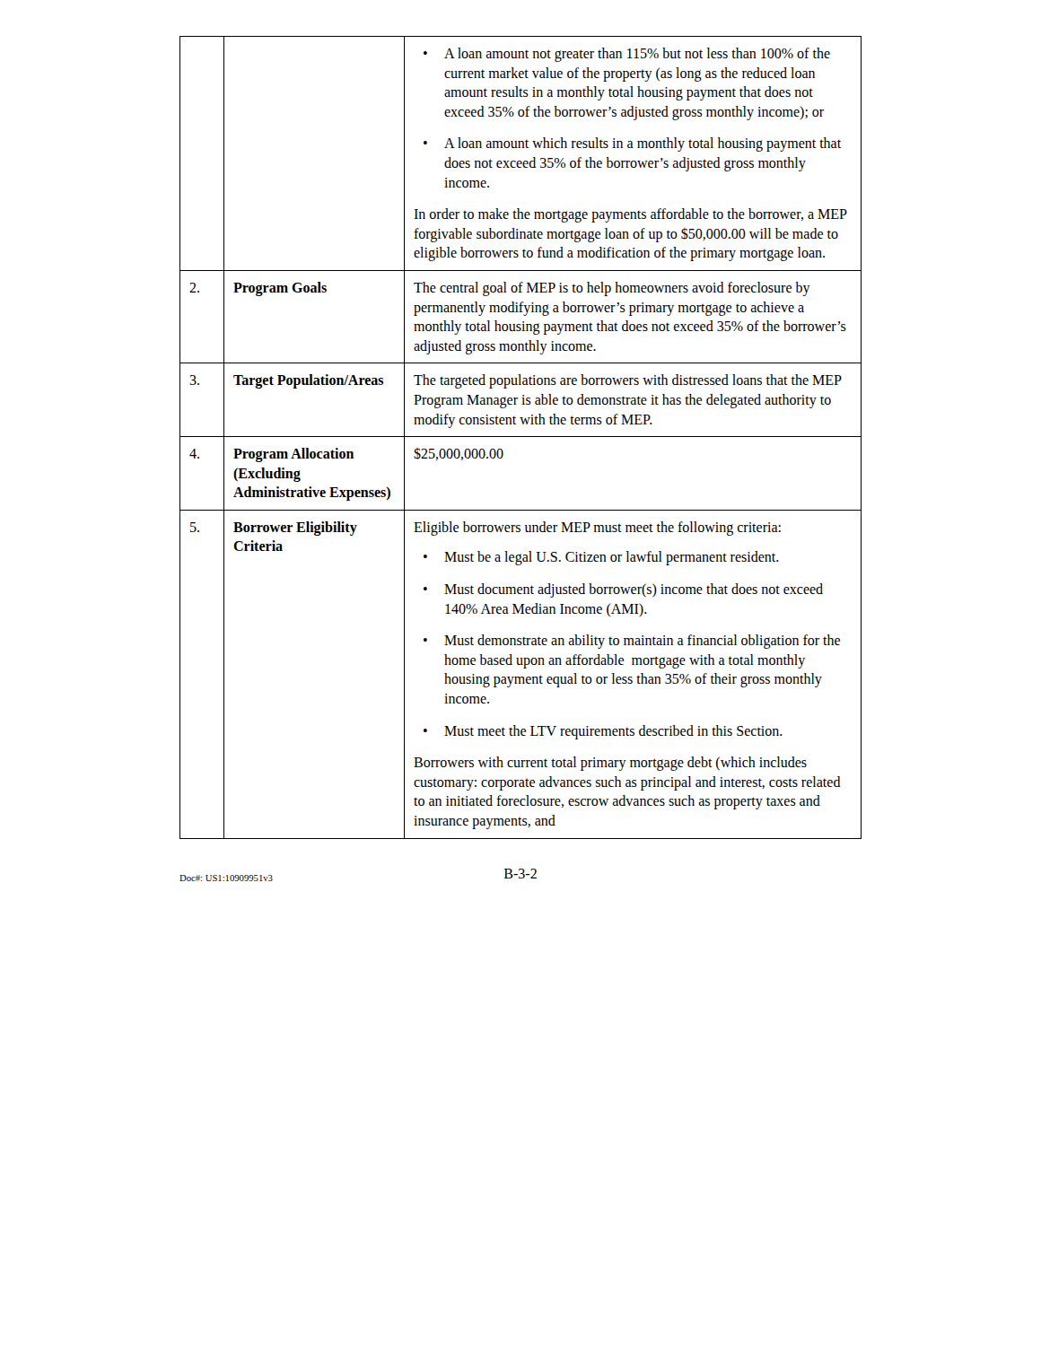| | | A loan amount not greater than 115% but not less than 100% of the current market value of the property (as long as the reduced loan amount results in a monthly total housing payment that does not exceed 35% of the borrower’s adjusted gross monthly income); or A loan amount which results in a monthly total housing payment that does not exceed 35% of the borrower’s adjusted gross monthly income. In order to make the mortgage payments affordable to the borrower, a MEP forgivable subordinate mortgage loan of up to $50,000.00 will be made to eligible borrowers to fund a modification of the primary mortgage loan. |
| 2. | Program Goals | The central goal of MEP is to help homeowners avoid foreclosure by permanently modifying a borrower’s primary mortgage to achieve a monthly total housing payment that does not exceed 35% of the borrower’s adjusted gross monthly income. |
| 3. | Target Population/Areas | The targeted populations are borrowers with distressed loans that the MEP Program Manager is able to demonstrate it has the delegated authority to modify consistent with the terms of MEP. |
| 4. | Program Allocation (Excluding Administrative Expenses) | $25,000,000.00 |
| 5. | Borrower Eligibility Criteria | Eligible borrowers under MEP must meet the following criteria: Must be a legal U.S. Citizen or lawful permanent resident. Must document adjusted borrower(s) income that does not exceed 140% Area Median Income (AMI). Must demonstrate an ability to maintain a financial obligation for the home based upon an affordable mortgage with a total monthly housing payment equal to or less than 35% of their gross monthly income. Must meet the LTV requirements described in this Section. Borrowers with current total primary mortgage debt (which includes customary: corporate advances such as principal and interest, costs related to an initiated foreclosure, escrow advances such as property taxes and insurance payments, and |
B-3-2
Doc#: US1:10909951v3